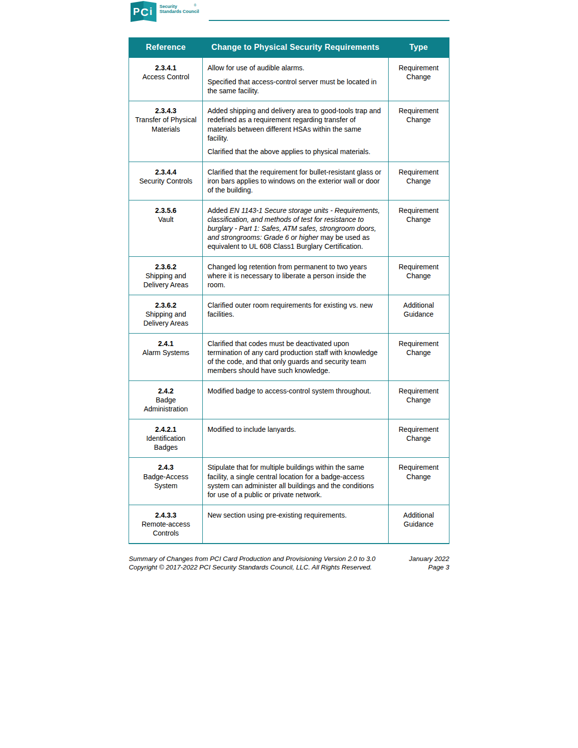P C i Security Standards Council ®
| Reference | Change to Physical Security Requirements | Type |
| --- | --- | --- |
| 2.3.4.1 Access Control | Allow for use of audible alarms. Specified that access-control server must be located in the same facility. | Requirement Change |
| 2.3.4.3 Transfer of Physical Materials | Added shipping and delivery area to good-tools trap and redefined as a requirement regarding transfer of materials between different HSAs within the same facility. Clarified that the above applies to physical materials. | Requirement Change |
| 2.3.4.4 Security Controls | Clarified that the requirement for bullet-resistant glass or iron bars applies to windows on the exterior wall or door of the building. | Requirement Change |
| 2.3.5.6 Vault | Added EN 1143-1 Secure storage units - Requirements, classification, and methods of test for resistance to burglary - Part 1: Safes, ATM safes, strongroom doors, and strongrooms: Grade 6 or higher may be used as equivalent to UL 608 Class1 Burglary Certification. | Requirement Change |
| 2.3.6.2 Shipping and Delivery Areas | Changed log retention from permanent to two years where it is necessary to liberate a person inside the room. | Requirement Change |
| 2.3.6.2 Shipping and Delivery Areas | Clarified outer room requirements for existing vs. new facilities. | Additional Guidance |
| 2.4.1 Alarm Systems | Clarified that codes must be deactivated upon termination of any card production staff with knowledge of the code, and that only guards and security team members should have such knowledge. | Requirement Change |
| 2.4.2 Badge Administration | Modified badge to access-control system throughout. | Requirement Change |
| 2.4.2.1 Identification Badges | Modified to include lanyards. | Requirement Change |
| 2.4.3 Badge-Access System | Stipulate that for multiple buildings within the same facility, a single central location for a badge-access system can administer all buildings and the conditions for use of a public or private network. | Requirement Change |
| 2.4.3.3 Remote-access Controls | New section using pre-existing requirements. | Additional Guidance |
Summary of Changes from PCI Card Production and Provisioning Version 2.0 to 3.0
January 2022
Copyright © 2017-2022 PCI Security Standards Council, LLC. All Rights Reserved.
Page 3